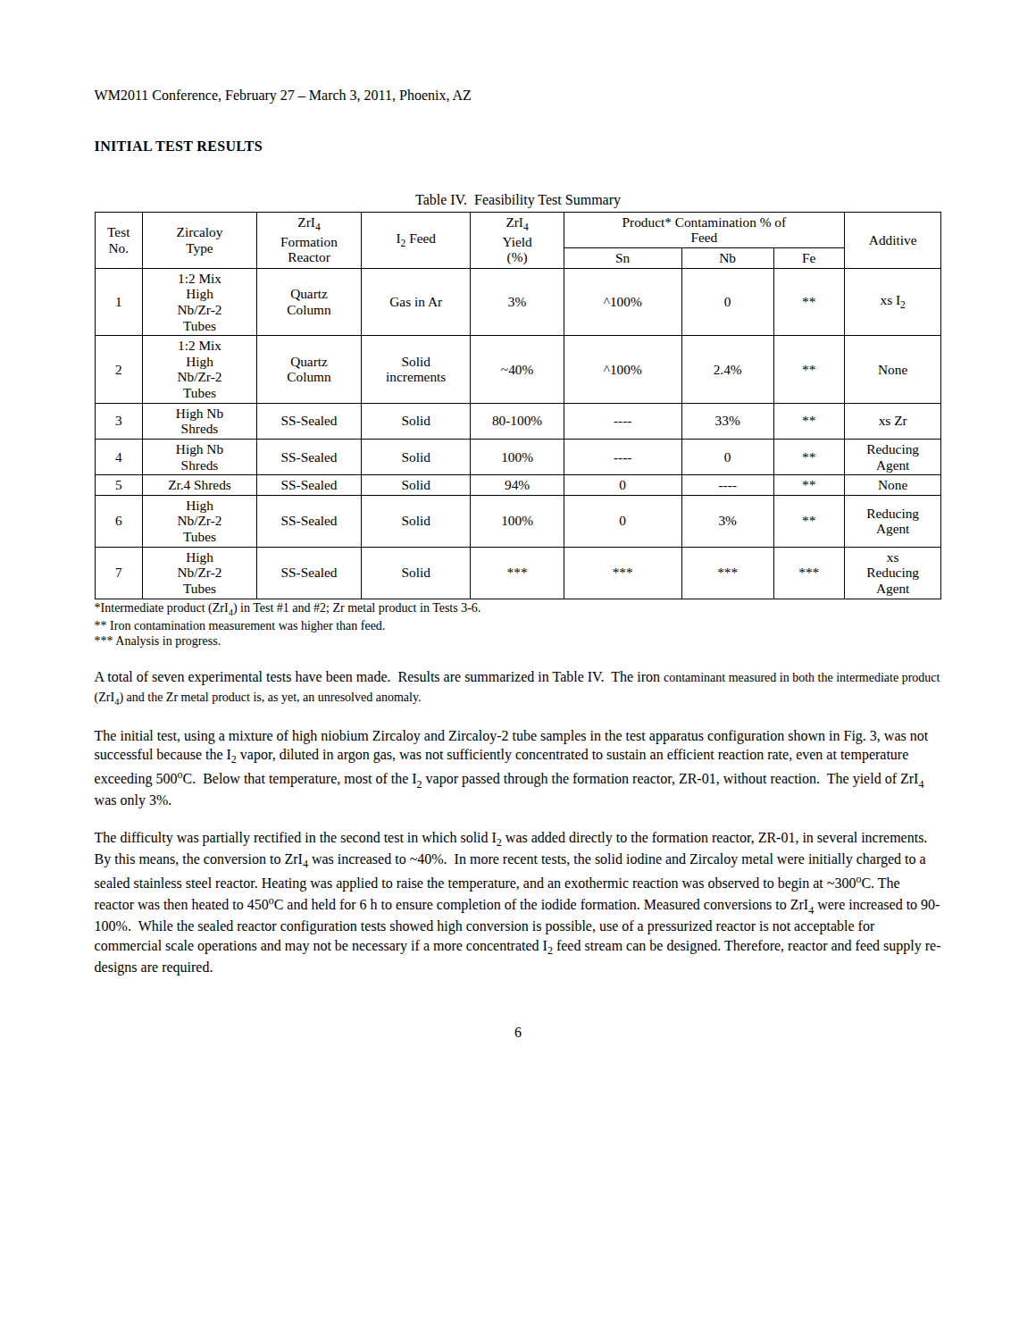WM2011 Conference, February 27 – March 3, 2011, Phoenix, AZ
INITIAL TEST RESULTS
Table IV. Feasibility Test Summary
| Test No. | Zircaloy Type | ZrI 4 Formation Reactor | I 2 Feed | ZrI 4 Yield (%) | Product* Contamination % of Feed | Additive |
| --- | --- | --- | --- | --- | --- | --- |
| Sn | Nb | Fe |
| 1 | 1:2 Mix High Nb/Zr-2 Tubes | Quartz Column | Gas in Ar | 3% | ^100% | 0 | ** | xs I 2 |
| 2 | 1:2 Mix High Nb/Zr-2 Tubes | Quartz Column | Solid increments | ~40% | ^100% | 2.4% | ** | None |
| 3 | High Nb Shreds | SS-Sealed | Solid | 80-100% | ---- | 33% | ** | xs Zr |
| 4 | High Nb Shreds | SS-Sealed | Solid | 100% | ---- | 0 | ** | Reducing Agent |
| 5 | Zr.4 Shreds | SS-Sealed | Solid | 94% | 0 | ---- | ** | None |
| 6 | High Nb/Zr-2 Tubes | SS-Sealed | Solid | 100% | 0 | 3% | ** | Reducing Agent |
| 7 | High Nb/Zr-2 Tubes | SS-Sealed | Solid | *** | *** | *** | *** | xs Reducing Agent |
*Intermediate product (ZrI4) in Test #1 and #2; Zr metal product in Tests 3-6.
** Iron contamination measurement was higher than feed.
*** Analysis in progress.
A total of seven experimental tests have been made. Results are summarized in Table IV. The iron contaminant measured in both the intermediate product (ZrI4) and the Zr metal product is, as yet, an unresolved anomaly.
The initial test, using a mixture of high niobium Zircaloy and Zircaloy-2 tube samples in the test apparatus configuration shown in Fig. 3, was not successful because the I2 vapor, diluted in argon gas, was not sufficiently concentrated to sustain an efficient reaction rate, even at temperature exceeding 500oC. Below that temperature, most of the I2 vapor passed through the formation reactor, ZR-01, without reaction. The yield of ZrI4 was only 3%.
The difficulty was partially rectified in the second test in which solid I2 was added directly to the formation reactor, ZR-01, in several increments. By this means, the conversion to ZrI4 was increased to ~40%. In more recent tests, the solid iodine and Zircaloy metal were initially charged to a sealed stainless steel reactor. Heating was applied to raise the temperature, and an exothermic reaction was observed to begin at ~300oC. The reactor was then heated to 450oC and held for 6 h to ensure completion of the iodide formation. Measured conversions to ZrI4 were increased to 90-100%. While the sealed reactor configuration tests showed high conversion is possible, use of a pressurized reactor is not acceptable for commercial scale operations and may not be necessary if a more concentrated I2 feed stream can be designed. Therefore, reactor and feed supply re-designs are required.
6